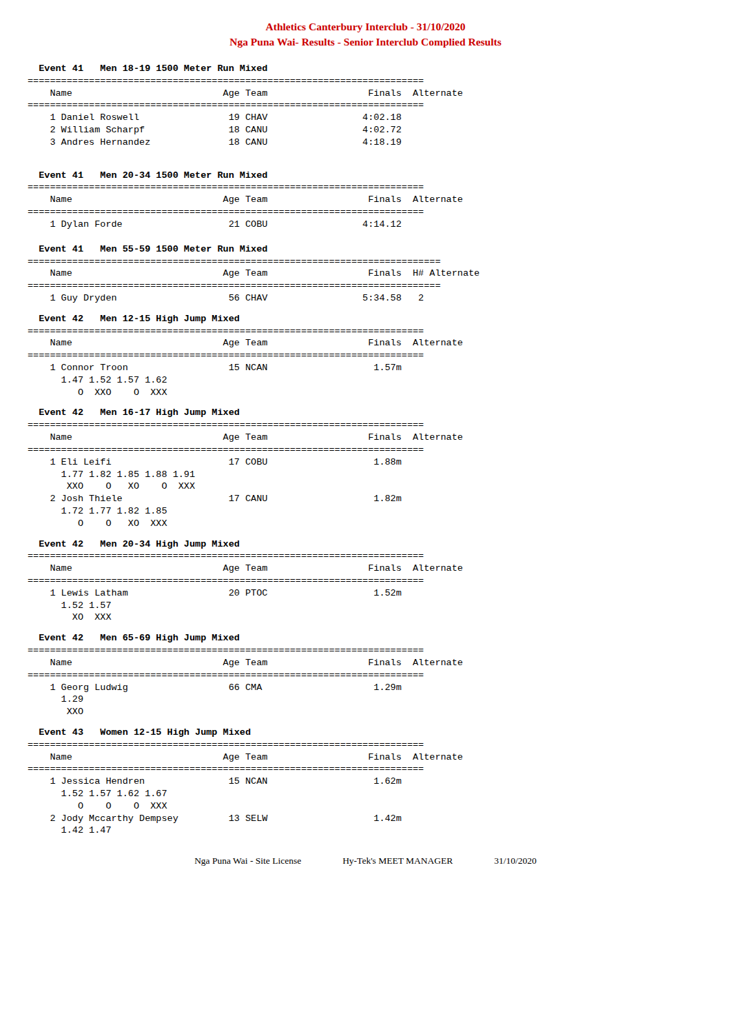Athletics Canterbury Interclub - 31/10/2020
Nga Puna Wai- Results - Senior Interclub Complied Results
  Event 41   Men 18-19 1500 Meter Run Mixed
=======================================================================
    Name                           Age Team                  Finals  Alternate
=======================================================================
    1 Daniel Roswell                19 CHAV                 4:02.18
    2 William Scharpf               18 CANU                 4:02.72
    3 Andres Hernandez              18 CANU                 4:18.19
  Event 41   Men 20-34 1500 Meter Run Mixed
=======================================================================
    Name                           Age Team                  Finals  Alternate
=======================================================================
    1 Dylan Forde                   21 COBU                 4:14.12
  Event 41   Men 55-59 1500 Meter Run Mixed
==========================================================================
    Name                           Age Team                  Finals  H# Alternate
==========================================================================
    1 Guy Dryden                    56 CHAV                 5:34.58   2
  Event 42   Men 12-15 High Jump Mixed
=======================================================================
    Name                           Age Team                  Finals  Alternate
=======================================================================
    1 Connor Troon                  15 NCAN                   1.57m
      1.47 1.52 1.57 1.62
         O  XXO    O  XXX
  Event 42   Men 16-17 High Jump Mixed
=======================================================================
    Name                           Age Team                  Finals  Alternate
=======================================================================
    1 Eli Leifi                     17 COBU                   1.88m
      1.77 1.82 1.85 1.88 1.91
       XXO    O   XO    O  XXX
    2 Josh Thiele                   17 CANU                   1.82m
      1.72 1.77 1.82 1.85
         O    O   XO  XXX
  Event 42   Men 20-34 High Jump Mixed
=======================================================================
    Name                           Age Team                  Finals  Alternate
=======================================================================
    1 Lewis Latham                  20 PTOC                   1.52m
      1.52 1.57
        XO  XXX
  Event 42   Men 65-69 High Jump Mixed
=======================================================================
    Name                           Age Team                  Finals  Alternate
=======================================================================
    1 Georg Ludwig                  66 CMA                    1.29m
      1.29
       XXO
  Event 43   Women 12-15 High Jump Mixed
=======================================================================
    Name                           Age Team                  Finals  Alternate
=======================================================================
    1 Jessica Hendren               15 NCAN                   1.62m
      1.52 1.57 1.62 1.67
         O    O    O  XXX
    2 Jody Mccarthy Dempsey         13 SELW                   1.42m
      1.42 1.47
Nga Puna Wai - Site License Hy-Tek's MEET MANAGER 31/10/2020